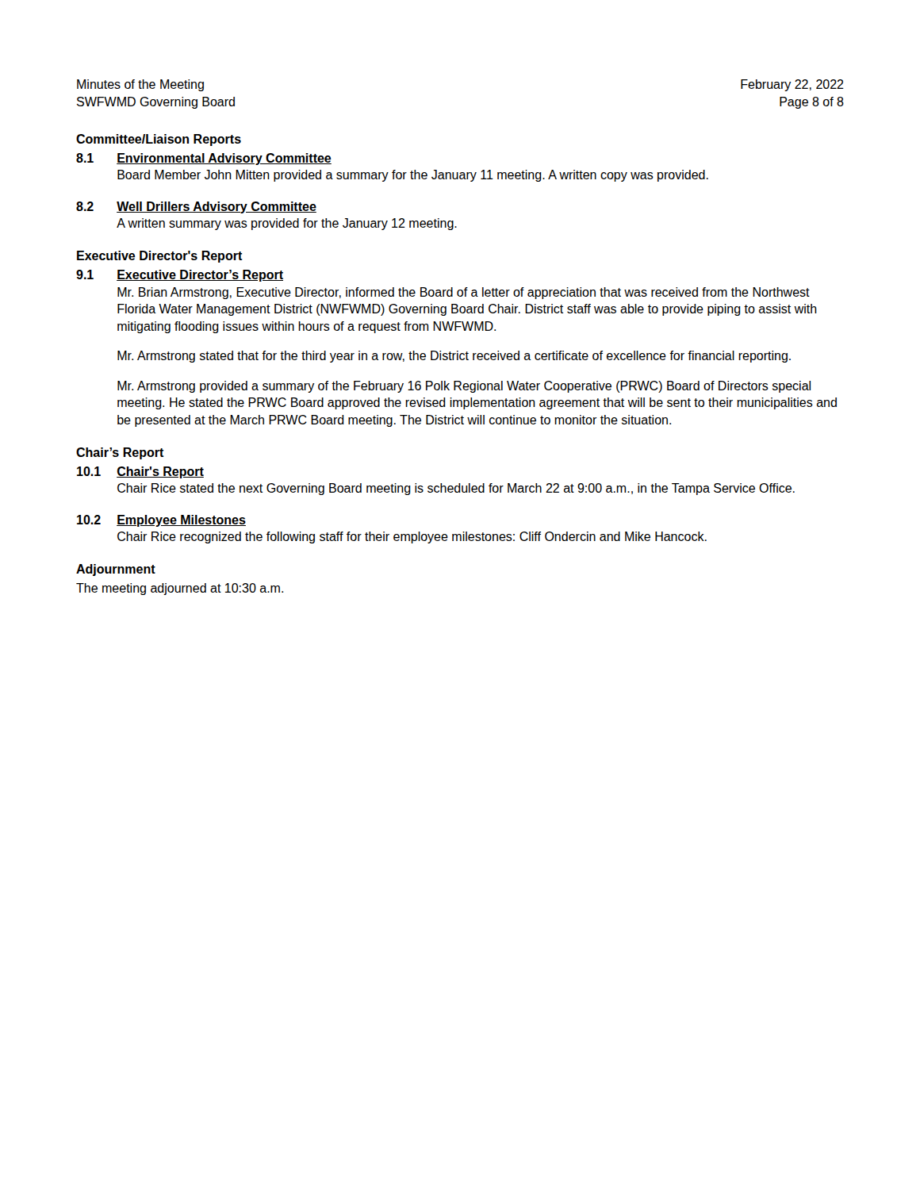Minutes of the Meeting SWFWMD Governing Board
February 22, 2022 Page 8 of 8
Committee/Liaison Reports
8.1 Environmental Advisory Committee
Board Member John Mitten provided a summary for the January 11 meeting. A written copy was provided.
8.2 Well Drillers Advisory Committee
A written summary was provided for the January 12 meeting.
Executive Director's Report
9.1 Executive Director’s Report
Mr. Brian Armstrong, Executive Director, informed the Board of a letter of appreciation that was received from the Northwest Florida Water Management District (NWFWMD) Governing Board Chair. District staff was able to provide piping to assist with mitigating flooding issues within hours of a request from NWFWMD.
Mr. Armstrong stated that for the third year in a row, the District received a certificate of excellence for financial reporting.
Mr. Armstrong provided a summary of the February 16 Polk Regional Water Cooperative (PRWC) Board of Directors special meeting. He stated the PRWC Board approved the revised implementation agreement that will be sent to their municipalities and be presented at the March PRWC Board meeting. The District will continue to monitor the situation.
Chair’s Report
10.1 Chair's Report
Chair Rice stated the next Governing Board meeting is scheduled for March 22 at 9:00 a.m., in the Tampa Service Office.
10.2 Employee Milestones
Chair Rice recognized the following staff for their employee milestones: Cliff Ondercin and Mike Hancock.
Adjournment
The meeting adjourned at 10:30 a.m.